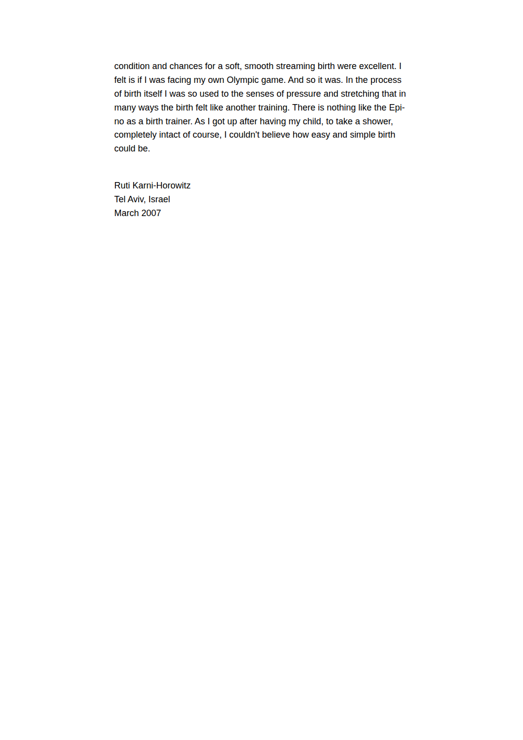condition and chances for a soft, smooth streaming birth were excellent. I felt is if I was facing my own Olympic game. And so it was. In the process of birth itself I was so used to the senses of pressure and stretching that in many ways the birth felt like another training. There is nothing like the Epi-no as a birth trainer. As I got up after having my child, to take a shower, completely intact of course, I couldn't believe how easy and simple birth could be.
Ruti Karni-Horowitz Tel Aviv, Israel March 2007